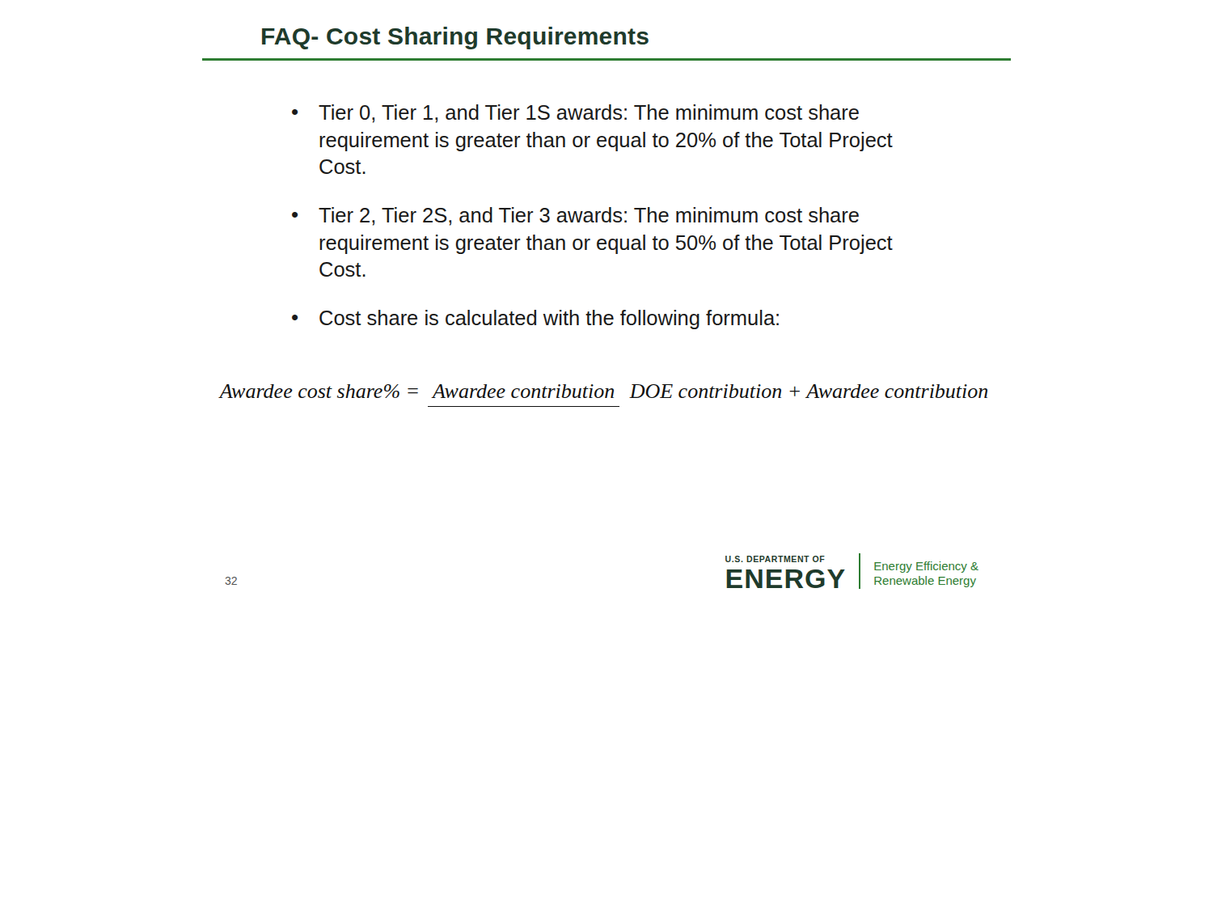FAQ- Cost Sharing Requirements
Tier 0, Tier 1, and Tier 1S awards: The minimum cost share requirement is greater than or equal to 20% of the Total Project Cost.
Tier 2, Tier 2S, and Tier 3 awards: The minimum cost share requirement is greater than or equal to 50% of the Total Project Cost.
Cost share is calculated with the following formula:
Awardee cost share% = Awardee contribution DOE contribution + Awardee contribution
32
U.S. DEPARTMENT OF
ENERGY
Energy Efficiency &
Renewable Energy